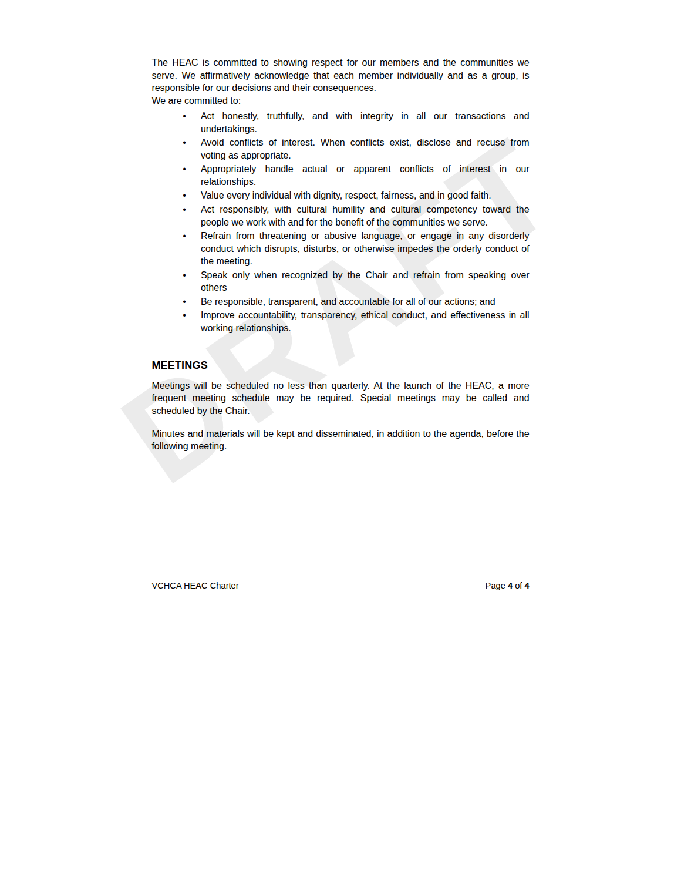DRAFT
The HEAC is committed to showing respect for our members and the communities we serve. We affirmatively acknowledge that each member individually and as a group, is responsible for our decisions and their consequences.
We are committed to:
Act honestly, truthfully, and with integrity in all our transactions and undertakings.
Avoid conflicts of interest. When conflicts exist, disclose and recuse from voting as appropriate.
Appropriately handle actual or apparent conflicts of interest in our relationships.
Value every individual with dignity, respect, fairness, and in good faith.
Act responsibly, with cultural humility and cultural competency toward the people we work with and for the benefit of the communities we serve.
Refrain from threatening or abusive language, or engage in any disorderly conduct which disrupts, disturbs, or otherwise impedes the orderly conduct of the meeting.
Speak only when recognized by the Chair and refrain from speaking over others
Be responsible, transparent, and accountable for all of our actions; and
Improve accountability, transparency, ethical conduct, and effectiveness in all working relationships.
MEETINGS
Meetings will be scheduled no less than quarterly. At the launch of the HEAC, a more frequent meeting schedule may be required. Special meetings may be called and scheduled by the Chair.
Minutes and materials will be kept and disseminated, in addition to the agenda, before the following meeting.
VCHCA HEAC Charter
Page 4 of 4